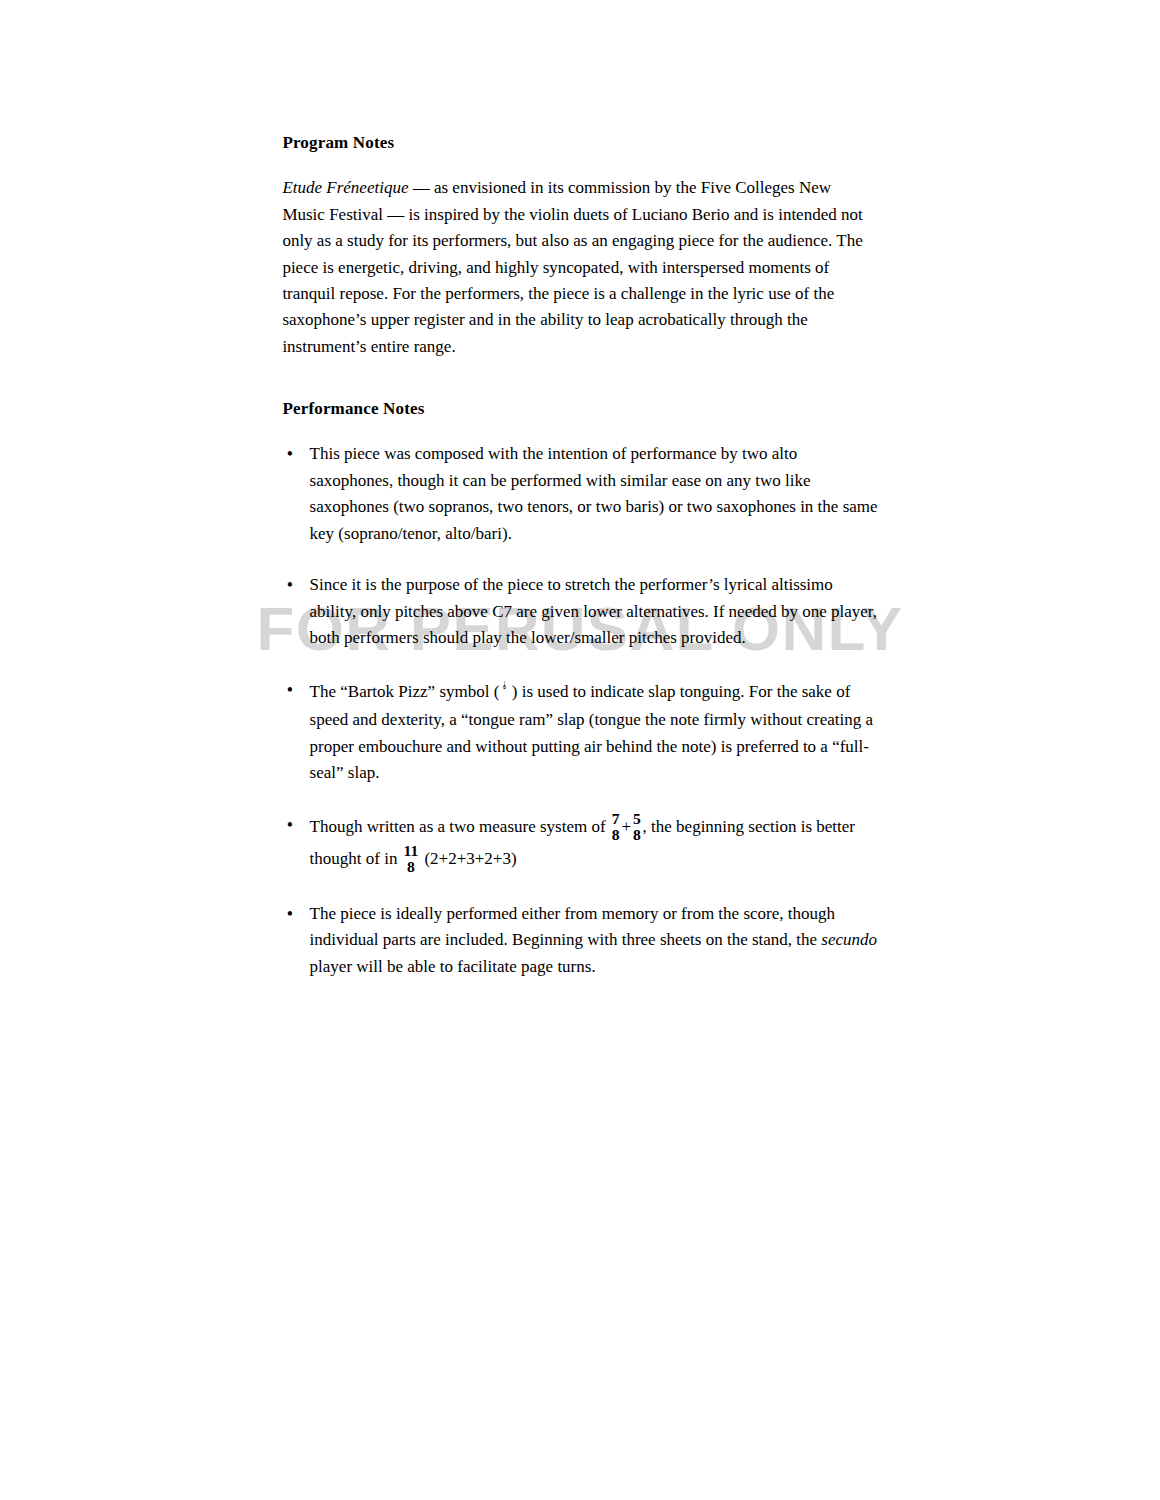FOR PERUSAL ONLY
Program Notes
Etude Fréneetique — as envisioned in its commission by the Five Colleges New Music Festival — is inspired by the violin duets of Luciano Berio and is intended not only as a study for its performers, but also as an engaging piece for the audience. The piece is energetic, driving, and highly syncopated, with interspersed moments of tranquil repose. For the performers, the piece is a challenge in the lyric use of the saxophone’s upper register and in the ability to leap acrobatically through the instrument’s entire range.
Performance Notes
This piece was composed with the intention of performance by two alto saxophones, though it can be performed with similar ease on any two like saxophones (two sopranos, two tenors, or two baris) or two saxophones in the same key (soprano/tenor, alto/bari).
Since it is the purpose of the piece to stretch the performer’s lyrical altissimo ability, only pitches above C7 are given lower alternatives. If needed by one player, both performers should play the lower/smaller pitches provided.
The “Bartok Pizz” symbol ( 𝆭 ) is used to indicate slap tonguing. For the sake of speed and dexterity, a “tongue ram” slap (tongue the note firmly without creating a proper embouchure and without putting air behind the note) is preferred to a “full-seal” slap.
Though written as a two measure system of 78+58, the beginning section is better thought of in 118 (2+2+3+2+3)
The piece is ideally performed either from memory or from the score, though individual parts are included. Beginning with three sheets on the stand, the secundo player will be able to facilitate page turns.